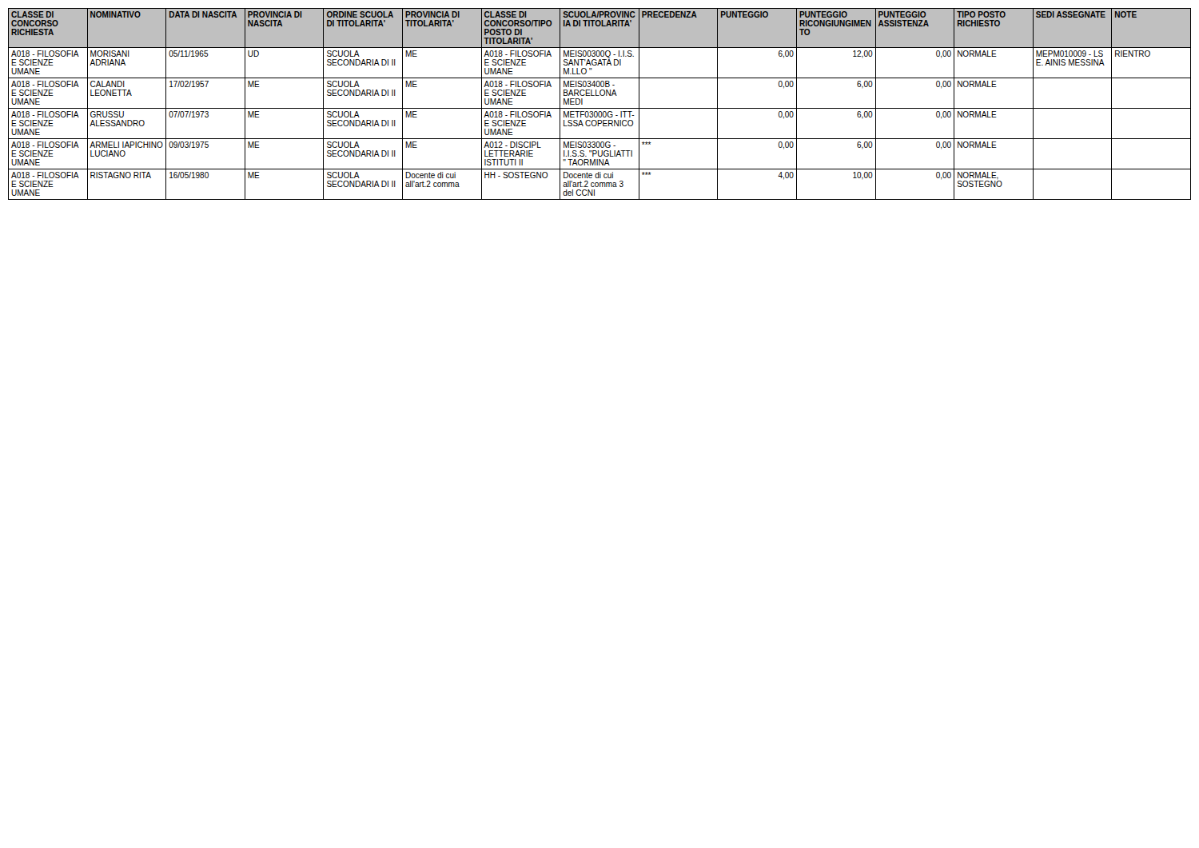| CLASSE DI CONCORSO RICHIESTA | NOMINATIVO | DATA DI NASCITA | PROVINCIA DI NASCITA | ORDINE SCUOLA DI TITOLARITA' | PROVINCIA DI TITOLARITA' | CLASSE DI CONCORSO/TIPO POSTO DI TITOLARITA' | SCUOLA/PROVINCIA DI TITOLARITA' | PRECEDENZA | PUNTEGGIO | PUNTEGGIO RICONGIUNGIMENTO | PUNTEGGIO ASSISTENZA | TIPO POSTO RICHIESTO | SEDI ASSEGNATE | NOTE |
| --- | --- | --- | --- | --- | --- | --- | --- | --- | --- | --- | --- | --- | --- | --- |
| A018 - FILOSOFIA E SCIENZE UMANE | MORISANI ADRIANA | 05/11/1965 | UD | SCUOLA SECONDARIA DI II | ME | A018 - FILOSOFIA E SCIENZE UMANE | MEIS00300Q - I.I.S. SANT'AGATA DI M.LLO " | | 6,00 | 12,00 | 0,00 | NORMALE | MEPM010009 - LS E. AINIS MESSINA | RIENTRO |
| A018 - FILOSOFIA E SCIENZE UMANE | CALANDI LEONETTA | 17/02/1957 | ME | SCUOLA SECONDARIA DI II | ME | A018 - FILOSOFIA E SCIENZE UMANE | MEIS03400B - BARCELLONA MEDI | | 0,00 | 6,00 | 0,00 | NORMALE | | |
| A018 - FILOSOFIA E SCIENZE UMANE | GRUSSU ALESSANDRO | 07/07/1973 | ME | SCUOLA SECONDARIA DI II | ME | A018 - FILOSOFIA E SCIENZE UMANE | METF03000G - ITT-LSSA COPERNICO | | 0,00 | 6,00 | 0,00 | NORMALE | | |
| A018 - FILOSOFIA E SCIENZE UMANE | ARMELI IAPICHINO LUCIANO | 09/03/1975 | ME | SCUOLA SECONDARIA DI II | ME | A012 - DISCIPL LETTERARIE ISTITUTI II | MEIS03300G - I.I.S.S. "PUGLIATTI " TAORMINA | *** | 0,00 | 6,00 | 0,00 | NORMALE | | |
| A018 - FILOSOFIA E SCIENZE UMANE | RISTAGNO RITA | 16/05/1980 | ME | SCUOLA SECONDARIA DI II | Docente di cui all'art.2 comma | HH - SOSTEGNO | Docente di cui all'art.2 comma 3 del CCNI | *** | 4,00 | 10,00 | 0,00 | NORMALE, SOSTEGNO | | |